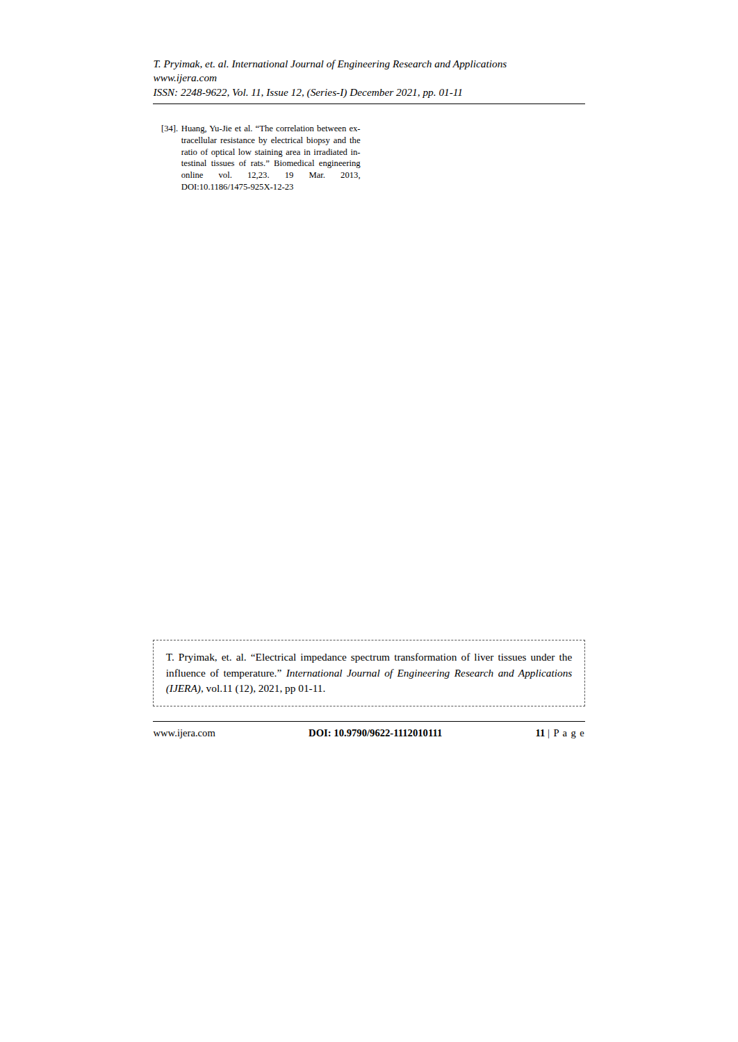T. Pryimak, et. al. International Journal of Engineering Research and Applications www.ijera.com ISSN: 2248-9622, Vol. 11, Issue 12, (Series-I) December 2021, pp. 01-11
[34].
Huang, Yu-Jie et al. “The correlation between extracellular resistance by electrical biopsy and the ratio of optical low staining area in irradiated intestinal tissues of rats.” Biomedical engineering online vol. 12,23. 19 Mar. 2013, DOI:10.1186/1475-925X-12-23
T. Pryimak, et. al. “Electrical impedance spectrum transformation of liver tissues under the influence of temperature.” International Journal of Engineering Research and Applications (IJERA), vol.11 (12), 2021, pp 01-11.
www.ijera.com
DOI: 10.9790/9622-1112010111
11 | P a g e